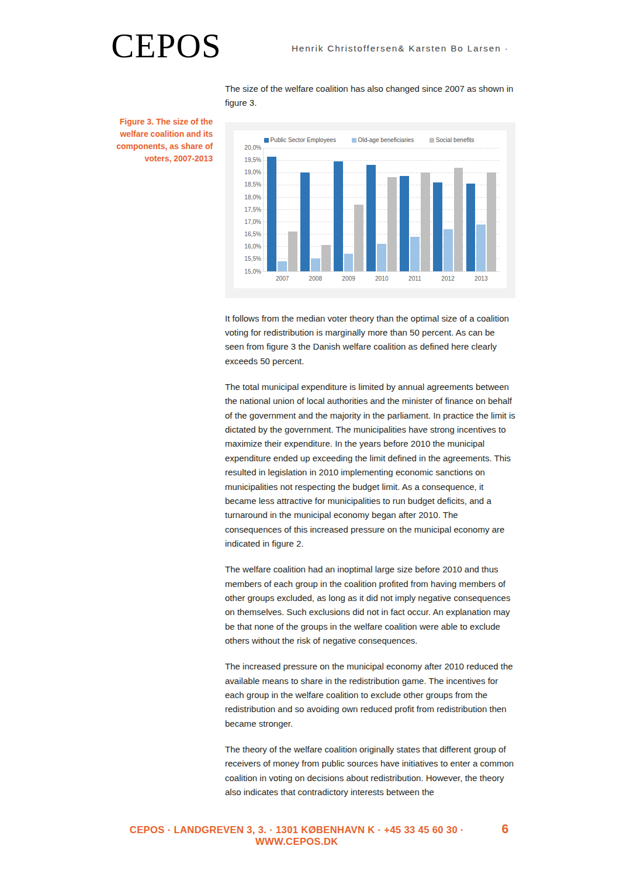CEPOS
Henrik Christoffersen& Karsten Bo Larsen ·
Figure 3. The size of the welfare coalition and its components, as share of voters, 2007-2013
The size of the welfare coalition has also changed since 2007 as shown in figure 3.
Public Sector Employees Old-age beneficiaries Social benefits
20,0% 19,5% 19,0% 18,5% 18,0% 17,5% 17,0% 16,5% 16,0% 15,5% 15,0%
2007200820092010201120122013
It follows from the median voter theory than the optimal size of a coalition voting for redistribution is marginally more than 50 percent. As can be seen from figure 3 the Danish welfare coalition as defined here clearly exceeds 50 percent.
The total municipal expenditure is limited by annual agreements between the national union of local authorities and the minister of finance on behalf of the government and the majority in the parliament. In practice the limit is dictated by the government. The municipalities have strong incentives to maximize their expenditure. In the years before 2010 the municipal expenditure ended up exceeding the limit defined in the agreements. This resulted in legislation in 2010 implementing economic sanctions on municipalities not respecting the budget limit. As a consequence, it became less attractive for municipalities to run budget deficits, and a turnaround in the municipal economy began after 2010. The consequences of this increased pressure on the municipal economy are indicated in figure 2.
The welfare coalition had an inoptimal large size before 2010 and thus members of each group in the coalition profited from having members of other groups excluded, as long as it did not imply negative consequences on themselves. Such exclusions did not in fact occur. An explanation may be that none of the groups in the welfare coalition were able to exclude others without the risk of negative consequences.
The increased pressure on the municipal economy after 2010 reduced the available means to share in the redistribution game. The incentives for each group in the welfare coalition to exclude other groups from the redistribution and so avoiding own reduced profit from redistribution then became stronger.
The theory of the welfare coalition originally states that different group of receivers of money from public sources have initiatives to enter a common coalition in voting on decisions about redistribution. However, the theory also indicates that contradictory interests between the
CEPOS · LANDGREVEN 3, 3. · 1301 KØBENHAVN K · +45 33 45 60 30 · WWW.CEPOS.DK
6